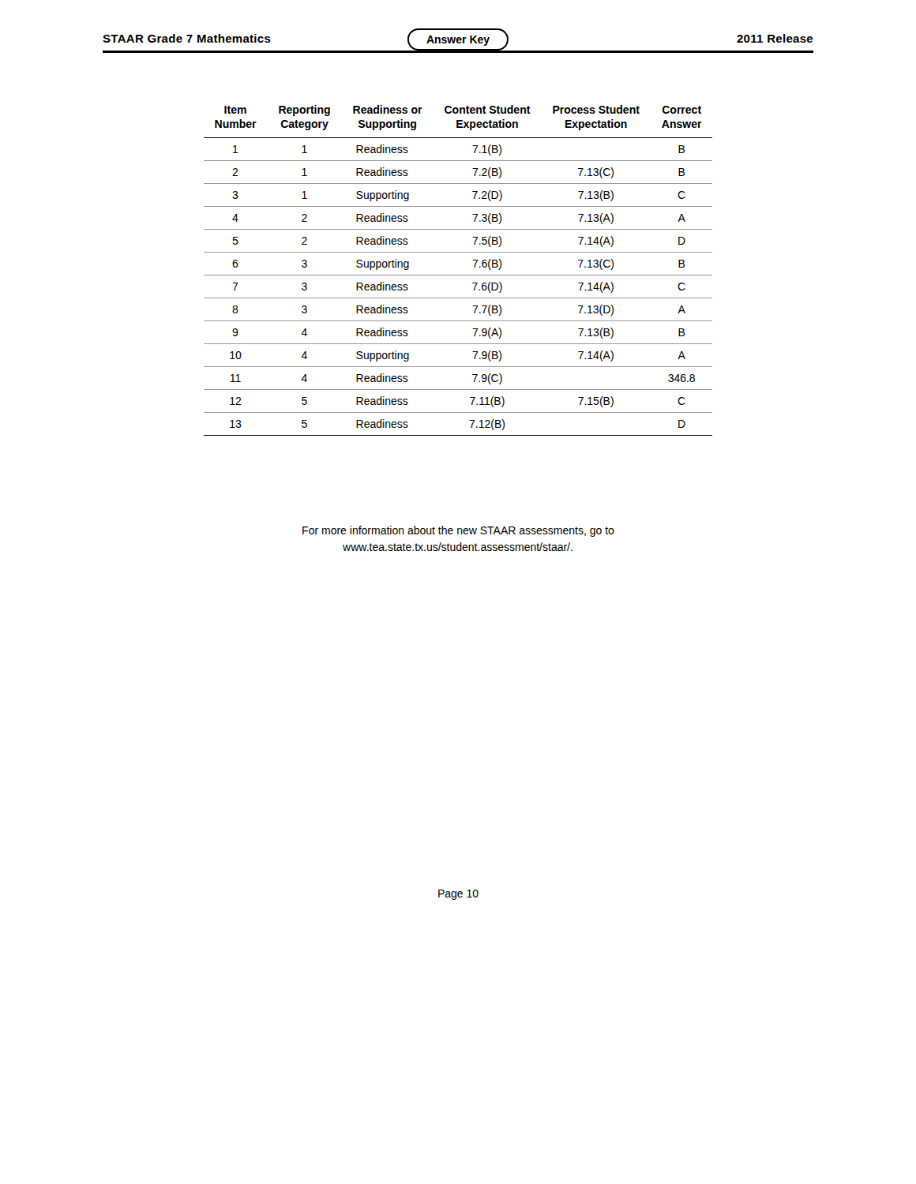STAAR Grade 7 Mathematics 2011 Release
Answer Key
| Item Number | Reporting Category | Readiness or Supporting | Content Student Expectation | Process Student Expectation | Correct Answer |
| --- | --- | --- | --- | --- | --- |
| 1 | 1 | Readiness | 7.1(B) | | B |
| 2 | 1 | Readiness | 7.2(B) | 7.13(C) | B |
| 3 | 1 | Supporting | 7.2(D) | 7.13(B) | C |
| 4 | 2 | Readiness | 7.3(B) | 7.13(A) | A |
| 5 | 2 | Readiness | 7.5(B) | 7.14(A) | D |
| 6 | 3 | Supporting | 7.6(B) | 7.13(C) | B |
| 7 | 3 | Readiness | 7.6(D) | 7.14(A) | C |
| 8 | 3 | Readiness | 7.7(B) | 7.13(D) | A |
| 9 | 4 | Readiness | 7.9(A) | 7.13(B) | B |
| 10 | 4 | Supporting | 7.9(B) | 7.14(A) | A |
| 11 | 4 | Readiness | 7.9(C) | | 346.8 |
| 12 | 5 | Readiness | 7.11(B) | 7.15(B) | C |
| 13 | 5 | Readiness | 7.12(B) | | D |
For more information about the new STAAR assessments, go to
www.tea.state.tx.us/student.assessment/staar/.
Page 10